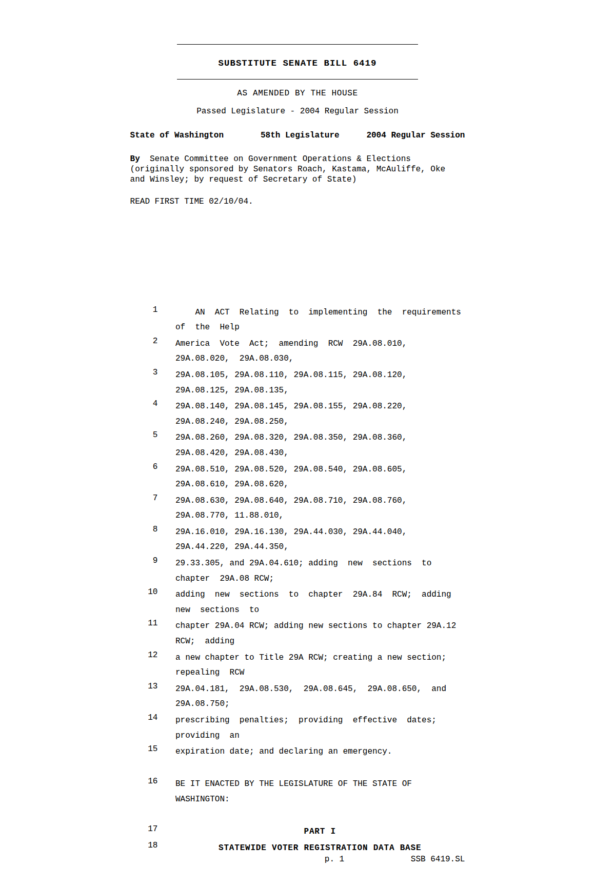SUBSTITUTE SENATE BILL 6419
AS AMENDED BY THE HOUSE
Passed Legislature - 2004 Regular Session
State of Washington 58th Legislature 2004 Regular Session
By Senate Committee on Government Operations & Elections (originally sponsored by Senators Roach, Kastama, McAuliffe, Oke and Winsley; by request of Secretary of State)
READ FIRST TIME 02/10/04.
| 1 | AN ACT Relating to implementing the requirements of the Help |
| 2 | America Vote Act; amending RCW 29A.08.010, 29A.08.020, 29A.08.030, |
| 3 | 29A.08.105, 29A.08.110, 29A.08.115, 29A.08.120, 29A.08.125, 29A.08.135, |
| 4 | 29A.08.140, 29A.08.145, 29A.08.155, 29A.08.220, 29A.08.240, 29A.08.250, |
| 5 | 29A.08.260, 29A.08.320, 29A.08.350, 29A.08.360, 29A.08.420, 29A.08.430, |
| 6 | 29A.08.510, 29A.08.520, 29A.08.540, 29A.08.605, 29A.08.610, 29A.08.620, |
| 7 | 29A.08.630, 29A.08.640, 29A.08.710, 29A.08.760, 29A.08.770, 11.88.010, |
| 8 | 29A.16.010, 29A.16.130, 29A.44.030, 29A.44.040, 29A.44.220, 29A.44.350, |
| 9 | 29.33.305, and 29A.04.610; adding new sections to chapter 29A.08 RCW; |
| 10 | adding new sections to chapter 29A.84 RCW; adding new sections to |
| 11 | chapter 29A.04 RCW; adding new sections to chapter 29A.12 RCW; adding |
| 12 | a new chapter to Title 29A RCW; creating a new section; repealing RCW |
| 13 | 29A.04.181, 29A.08.530, 29A.08.645, 29A.08.650, and 29A.08.750; |
| 14 | prescribing penalties; providing effective dates; providing an |
| 15 | expiration date; and declaring an emergency. |
| 16 | BE IT ENACTED BY THE LEGISLATURE OF THE STATE OF WASHINGTON: |
| 17 | PART I |
| 18 | STATEWIDE VOTER REGISTRATION DATA BASE |
p. 1 SSB 6419.SL